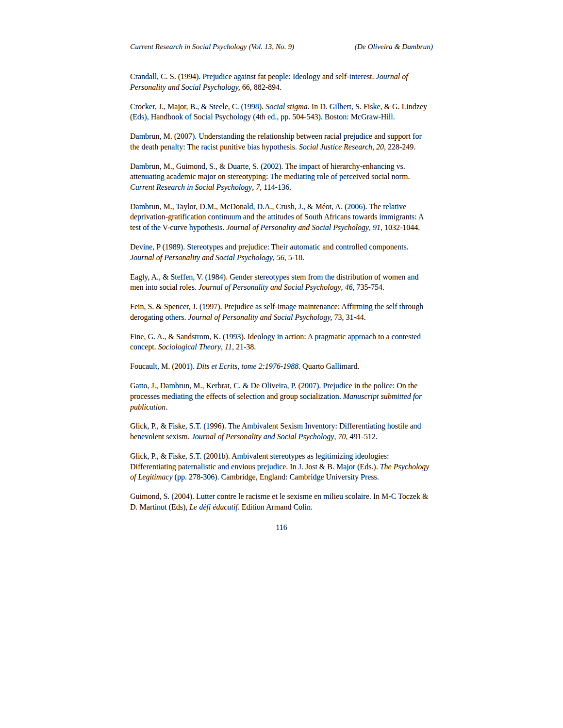Current Research in Social Psychology (Vol. 13, No. 9) (De Oliveira & Dambrun)
Crandall, C. S. (1994). Prejudice against fat people: Ideology and self-interest. Journal of Personality and Social Psychology, 66, 882-894.
Crocker, J., Major, B., & Steele, C. (1998). Social stigma. In D. Gilbert, S. Fiske, & G. Lindzey (Eds), Handbook of Social Psychology (4th ed., pp. 504-543). Boston: McGraw-Hill.
Dambrun, M. (2007). Understanding the relationship between racial prejudice and support for the death penalty: The racist punitive bias hypothesis. Social Justice Research, 20, 228-249.
Dambrun, M., Guimond, S., & Duarte, S. (2002). The impact of hierarchy-enhancing vs. attenuating academic major on stereotyping: The mediating role of perceived social norm. Current Research in Social Psychology, 7, 114-136.
Dambrun, M., Taylor, D.M., McDonald, D.A., Crush, J., & Méot, A. (2006). The relative deprivation-gratification continuum and the attitudes of South Africans towards immigrants: A test of the V-curve hypothesis. Journal of Personality and Social Psychology, 91, 1032-1044.
Devine, P (1989). Stereotypes and prejudice: Their automatic and controlled components. Journal of Personality and Social Psychology, 56, 5-18.
Eagly, A., & Steffen, V. (1984). Gender stereotypes stem from the distribution of women and men into social roles. Journal of Personality and Social Psychology, 46, 735-754.
Fein, S. & Spencer, J. (1997). Prejudice as self-image maintenance: Affirming the self through derogating others. Journal of Personality and Social Psychology, 73, 31-44.
Fine, G. A., & Sandstrom, K. (1993). Ideology in action: A pragmatic approach to a contested concept. Sociological Theory, 11, 21-38.
Foucault, M. (2001). Dits et Ecrits, tome 2:1976-1988. Quarto Gallimard.
Gatto, J., Dambrun, M., Kerbrat, C. & De Oliveira, P. (2007). Prejudice in the police: On the processes mediating the effects of selection and group socialization. Manuscript submitted for publication.
Glick, P., & Fiske, S.T. (1996). The Ambivalent Sexism Inventory: Differentiating hostile and benevolent sexism. Journal of Personality and Social Psychology, 70, 491-512.
Glick, P., & Fiske, S.T. (2001b). Ambivalent stereotypes as legitimizing ideologies: Differentiating paternalistic and envious prejudice. In J. Jost & B. Major (Eds.). The Psychology of Legitimacy (pp. 278-306). Cambridge, England: Cambridge University Press.
Guimond, S. (2004). Lutter contre le racisme et le sexisme en milieu scolaire. In M-C Toczek & D. Martinot (Eds), Le défi éducatif. Edition Armand Colin.
116